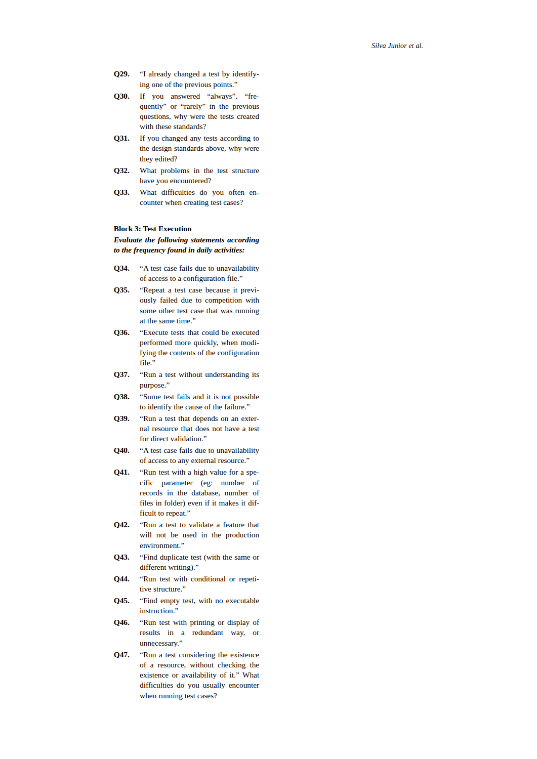Silva Junior et al.
Q29.“I already changed a test by identifying one of the previous points.”
Q30. If you answered “always”, “frequently” or “rarely” in the previous questions, why were the tests created with these standards?
Q31. If you changed any tests according to the design standards above, why were they edited?
Q32. What problems in the test structure have you encountered?
Q33. What difficulties do you often encounter when creating test cases?
Block 3: Test Execution
Evaluate the following statements according to the frequency found in daily activities:
Q34.“A test case fails due to unavailability of access to a configuration file.”
Q35.“Repeat a test case because it previously failed due to competition with some other test case that was running at the same time.”
Q36.“Execute tests that could be executed performed more quickly, when modifying the contents of the configuration file.”
Q37.“Run a test without understanding its purpose.”
Q38.“Some test fails and it is not possible to identify the cause of the failure.”
Q39.“Run a test that depends on an external resource that does not have a test for direct validation.”
Q40.“A test case fails due to unavailability of access to any external resource.”
Q41.“Run test with a high value for a specific parameter (eg: number of records in the database, number of files in folder) even if it makes it difficult to repeat.”
Q42.“Run a test to validate a feature that will not be used in the production environment.”
Q43.“Find duplicate test (with the same or different writing).”
Q44.“Run test with conditional or repetitive structure.”
Q45.“Find empty test, with no executable instruction.”
Q46.“Run test with printing or display of results in a redundant way, or unnecessary.”
Q47.“Run a test considering the existence of a resource, without checking the existence or availability of it.” What difficulties do you usually encounter when running test cases?